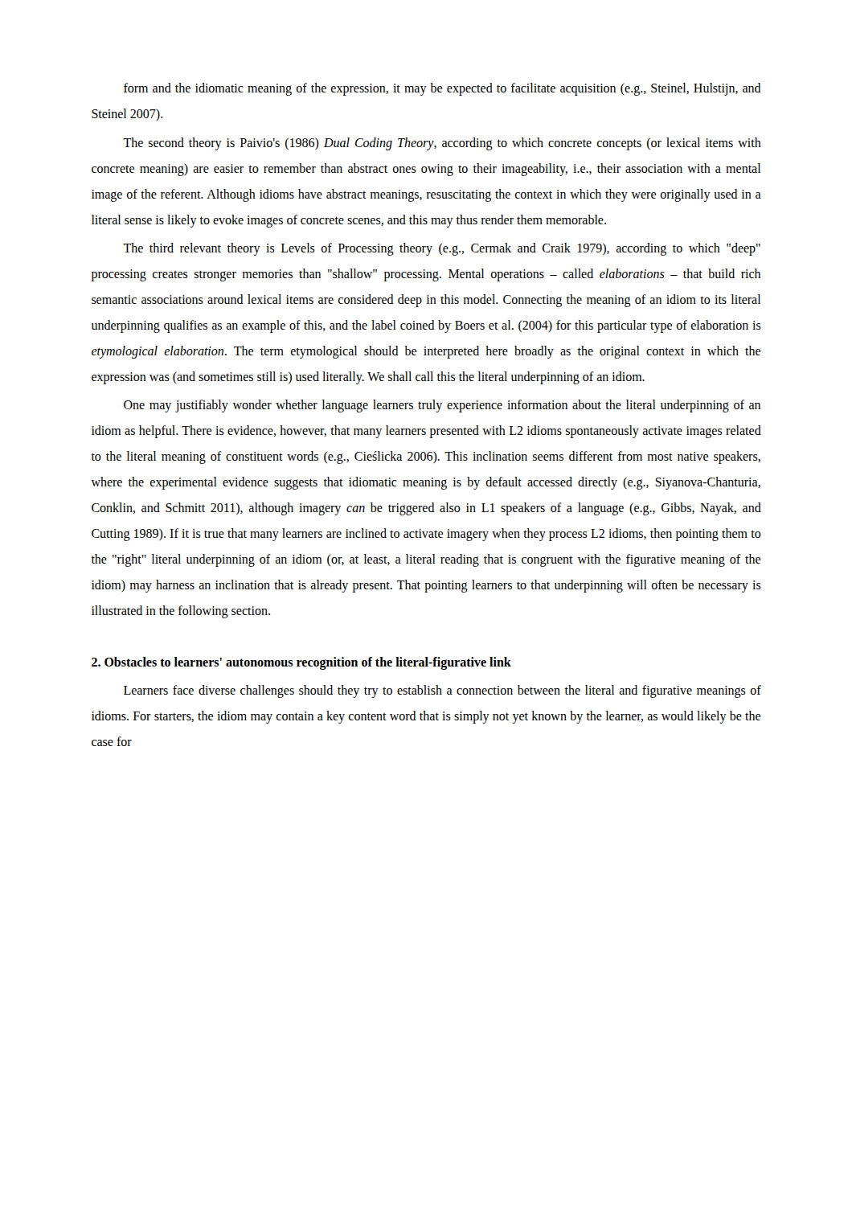form and the idiomatic meaning of the expression, it may be expected to facilitate acquisition (e.g., Steinel, Hulstijn, and Steinel 2007).
The second theory is Paivio's (1986) Dual Coding Theory, according to which concrete concepts (or lexical items with concrete meaning) are easier to remember than abstract ones owing to their imageability, i.e., their association with a mental image of the referent. Although idioms have abstract meanings, resuscitating the context in which they were originally used in a literal sense is likely to evoke images of concrete scenes, and this may thus render them memorable.
The third relevant theory is Levels of Processing theory (e.g., Cermak and Craik 1979), according to which "deep" processing creates stronger memories than "shallow" processing. Mental operations – called elaborations – that build rich semantic associations around lexical items are considered deep in this model. Connecting the meaning of an idiom to its literal underpinning qualifies as an example of this, and the label coined by Boers et al. (2004) for this particular type of elaboration is etymological elaboration. The term etymological should be interpreted here broadly as the original context in which the expression was (and sometimes still is) used literally. We shall call this the literal underpinning of an idiom.
One may justifiably wonder whether language learners truly experience information about the literal underpinning of an idiom as helpful. There is evidence, however, that many learners presented with L2 idioms spontaneously activate images related to the literal meaning of constituent words (e.g., Cieślicka 2006). This inclination seems different from most native speakers, where the experimental evidence suggests that idiomatic meaning is by default accessed directly (e.g., Siyanova-Chanturia, Conklin, and Schmitt 2011), although imagery can be triggered also in L1 speakers of a language (e.g., Gibbs, Nayak, and Cutting 1989). If it is true that many learners are inclined to activate imagery when they process L2 idioms, then pointing them to the "right" literal underpinning of an idiom (or, at least, a literal reading that is congruent with the figurative meaning of the idiom) may harness an inclination that is already present. That pointing learners to that underpinning will often be necessary is illustrated in the following section.
2. Obstacles to learners' autonomous recognition of the literal-figurative link
Learners face diverse challenges should they try to establish a connection between the literal and figurative meanings of idioms. For starters, the idiom may contain a key content word that is simply not yet known by the learner, as would likely be the case for